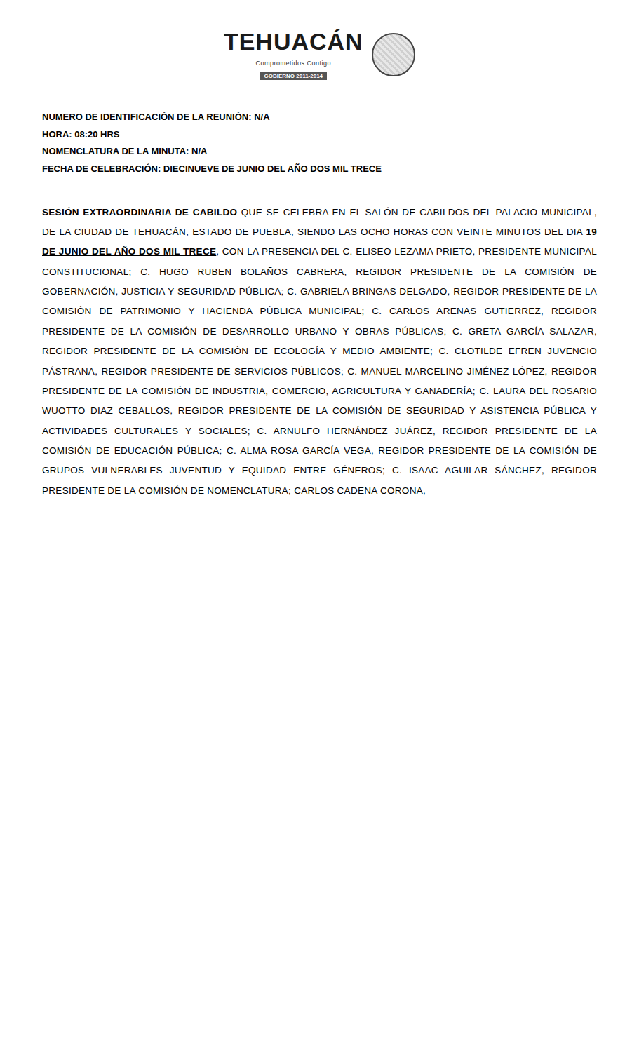TEHUACÁN
Comprometidos Contigo
GOBIERNO 2011-2014
NUMERO DE IDENTIFICACIÓN DE LA REUNIÓN: N/A
HORA: 08:20 HRS
NOMENCLATURA DE LA MINUTA: N/A
FECHA DE CELEBRACIÓN: DIECINUEVE DE JUNIO DEL AÑO DOS MIL TRECE
SESIÓN EXTRAORDINARIA DE CABILDO QUE SE CELEBRA EN EL SALÓN DE CABILDOS DEL PALACIO MUNICIPAL, DE LA CIUDAD DE TEHUACÁN, ESTADO DE PUEBLA, SIENDO LAS OCHO HORAS CON VEINTE MINUTOS DEL DIA 19 DE JUNIO DEL AÑO DOS MIL TRECE, CON LA PRESENCIA DEL C. ELISEO LEZAMA PRIETO, PRESIDENTE MUNICIPAL CONSTITUCIONAL; C. HUGO RUBEN BOLAÑOS CABRERA, REGIDOR PRESIDENTE DE LA COMISIÓN DE GOBERNACIÓN, JUSTICIA Y SEGURIDAD PÚBLICA; C. GABRIELA BRINGAS DELGADO, REGIDOR PRESIDENTE DE LA COMISIÓN DE PATRIMONIO Y HACIENDA PÚBLICA MUNICIPAL; C. CARLOS ARENAS GUTIERREZ, REGIDOR PRESIDENTE DE LA COMISIÓN DE DESARROLLO URBANO Y OBRAS PÚBLICAS; C. GRETA GARCÍA SALAZAR, REGIDOR PRESIDENTE DE LA COMISIÓN DE ECOLOGÍA Y MEDIO AMBIENTE; C. CLOTILDE EFREN JUVENCIO PÁSTRANA, REGIDOR PRESIDENTE DE SERVICIOS PÚBLICOS; C. MANUEL MARCELINO JIMÉNEZ LÓPEZ, REGIDOR PRESIDENTE DE LA COMISIÓN DE INDUSTRIA, COMERCIO, AGRICULTURA Y GANADERÍA; C. LAURA DEL ROSARIO WUOTTO DIAZ CEBALLOS, REGIDOR PRESIDENTE DE LA COMISIÓN DE SEGURIDAD Y ASISTENCIA PÚBLICA Y ACTIVIDADES CULTURALES Y SOCIALES; C. ARNULFO HERNÁNDEZ JUÁREZ, REGIDOR PRESIDENTE DE LA COMISIÓN DE EDUCACIÓN PÚBLICA; C. ALMA ROSA GARCÍA VEGA, REGIDOR PRESIDENTE DE LA COMISIÓN DE GRUPOS VULNERABLES JUVENTUD Y EQUIDAD ENTRE GÉNEROS; C. ISAAC AGUILAR SÁNCHEZ, REGIDOR PRESIDENTE DE LA COMISIÓN DE NOMENCLATURA; CARLOS CADENA CORONA,